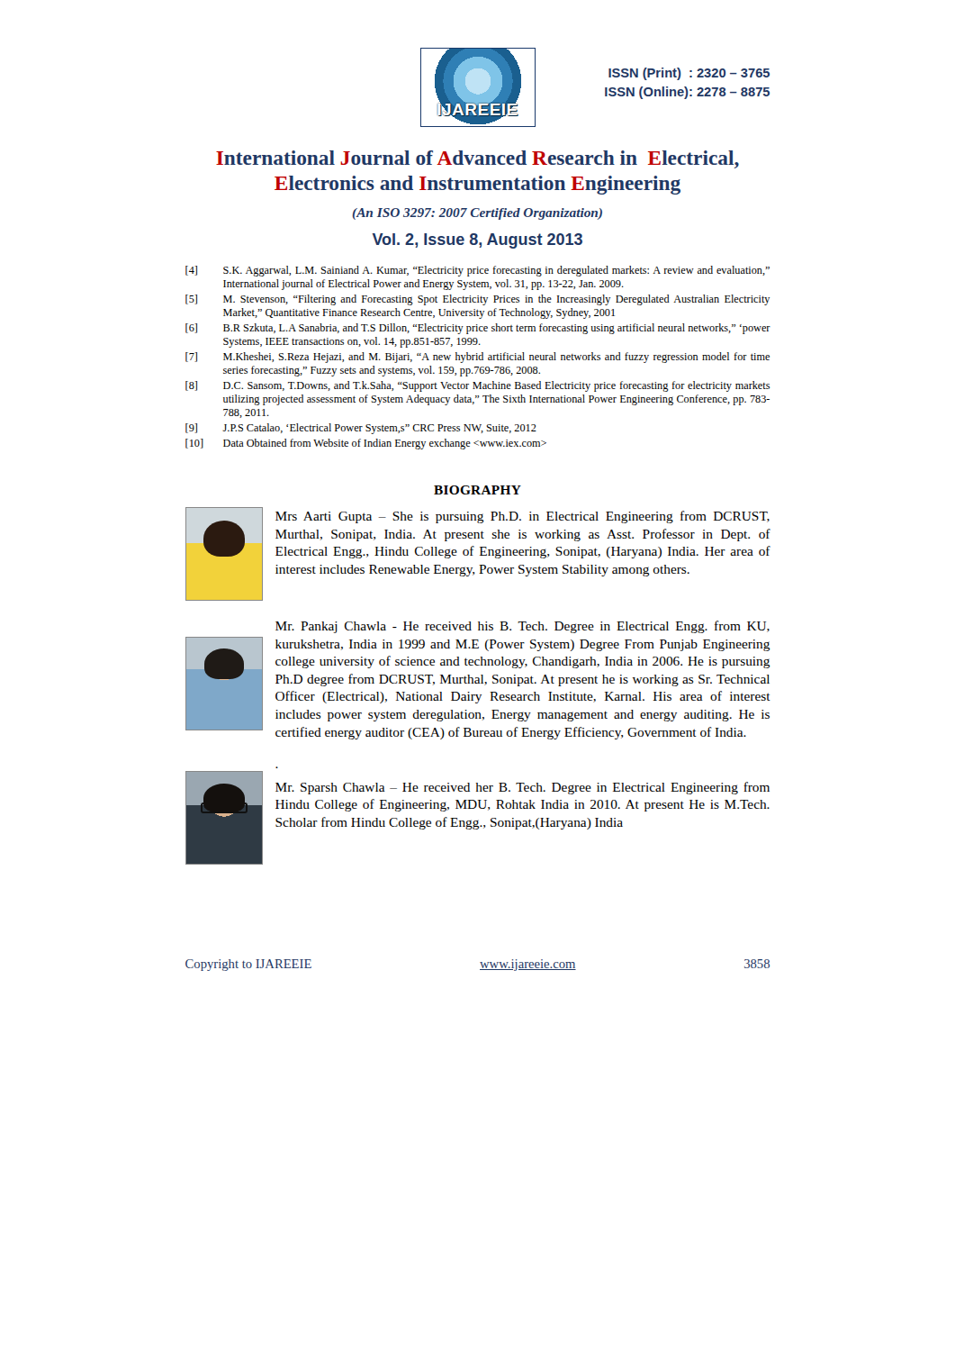IJAREEIE
ISSN (Print) : 2320 – 3765
ISSN (Online): 2278 – 8875
International Journal of Advanced Research in Electrical,
Electronics and Instrumentation Engineering
(An ISO 3297: 2007 Certified Organization)
Vol. 2, Issue 8, August 2013
[4] S.K. Aggarwal, L.M. Sainiand A. Kumar, “Electricity price forecasting in deregulated markets: A review and evaluation,” International journal of Electrical Power and Energy System, vol. 31, pp. 13-22, Jan. 2009.
[5] M. Stevenson, “Filtering and Forecasting Spot Electricity Prices in the Increasingly Deregulated Australian Electricity Market,” Quantitative Finance Research Centre, University of Technology, Sydney, 2001
[6] B.R Szkuta, L.A Sanabria, and T.S Dillon, “Electricity price short term forecasting using artificial neural networks,” ‘power Systems, IEEE transactions on, vol. 14, pp.851-857, 1999.
[7] M.Kheshei, S.Reza Hejazi, and M. Bijari, “A new hybrid artificial neural networks and fuzzy regression model for time series forecasting,” Fuzzy sets and systems, vol. 159, pp.769-786, 2008.
[8] D.C. Sansom, T.Downs, and T.k.Saha, “Support Vector Machine Based Electricity price forecasting for electricity markets utilizing projected assessment of System Adequacy data,” The Sixth International Power Engineering Conference, pp. 783-788, 2011.
[9] J.P.S Catalao, ‘Electrical Power System,s” CRC Press NW, Suite, 2012
[10] Data Obtained from Website of Indian Energy exchange <www.iex.com>
BIOGRAPHY
Mrs Aarti Gupta – She is pursuing Ph.D. in Electrical Engineering from DCRUST, Murthal, Sonipat, India. At present she is working as Asst. Professor in Dept. of Electrical Engg., Hindu College of Engineering, Sonipat, (Haryana) India. Her area of interest includes Renewable Energy, Power System Stability among others.
Mr. Pankaj Chawla - He received his B. Tech. Degree in Electrical Engg. from KU, kurukshetra, India in 1999 and M.E (Power System) Degree From Punjab Engineering college university of science and technology, Chandigarh, India in 2006. He is pursuing Ph.D degree from DCRUST, Murthal, Sonipat. At present he is working as Sr. Technical Officer (Electrical), National Dairy Research Institute, Karnal. His area of interest includes power system deregulation, Energy management and energy auditing. He is certified energy auditor (CEA) of Bureau of Energy Efficiency, Government of India.
.
Mr. Sparsh Chawla – He received her B. Tech. Degree in Electrical Engineering from Hindu College of Engineering, MDU, Rohtak India in 2010. At present He is M.Tech. Scholar from Hindu College of Engg., Sonipat,(Haryana) India
Copyright to IJAREEIE
www.ijareeie.com
3858